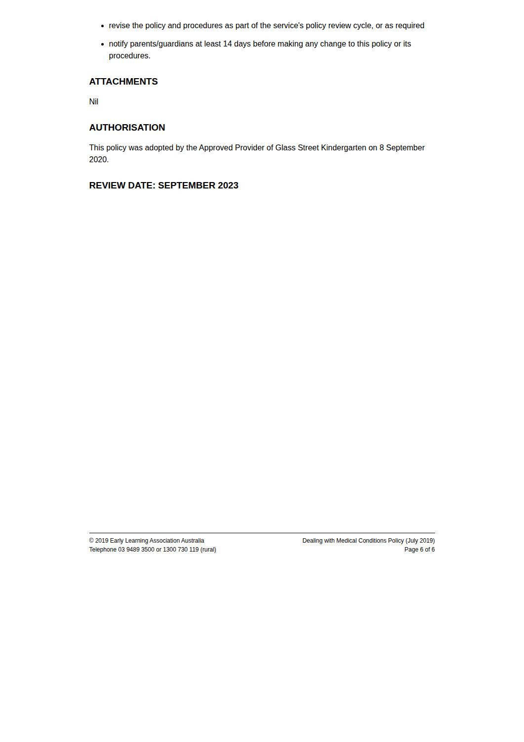revise the policy and procedures as part of the service's policy review cycle, or as required
notify parents/guardians at least 14 days before making any change to this policy or its procedures.
ATTACHMENTS
Nil
AUTHORISATION
This policy was adopted by the Approved Provider of Glass Street Kindergarten on 8 September 2020.
REVIEW DATE: SEPTEMBER 2023
© 2019 Early Learning Association Australia
Telephone 03 9489 3500 or 1300 730 119 (rural)
Dealing with Medical Conditions Policy (July 2019)
Page 6 of 6